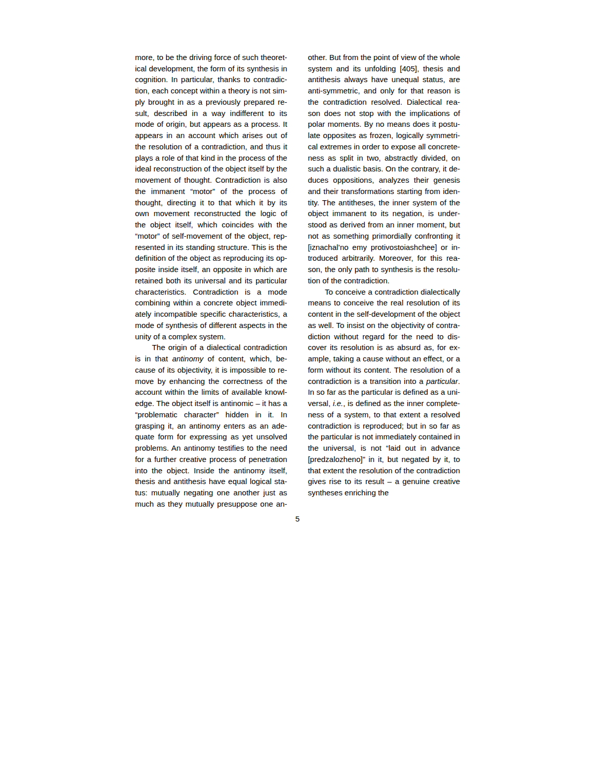more, to be the driving force of such theoretical development, the form of its synthesis in cognition. In particular, thanks to contradiction, each concept within a theory is not simply brought in as a previously prepared result, described in a way indifferent to its mode of origin, but appears as a process. It appears in an account which arises out of the resolution of a contradiction, and thus it plays a role of that kind in the process of the ideal reconstruction of the object itself by the movement of thought. Contradiction is also the immanent “motor” of the process of thought, directing it to that which it by its own movement reconstructed the logic of the object itself, which coincides with the “motor” of self-movement of the object, represented in its standing structure. This is the definition of the object as reproducing its opposite inside itself, an opposite in which are retained both its universal and its particular characteristics. Contradiction is a mode combining within a concrete object immediately incompatible specific characteristics, a mode of synthesis of different aspects in the unity of a complex system.
The origin of a dialectical contradiction is in that antinomy of content, which, because of its objectivity, it is impossible to remove by enhancing the correctness of the account within the limits of available knowledge. The object itself is antinomic – it has a “problematic character” hidden in it. In grasping it, an antinomy enters as an adequate form for expressing as yet unsolved problems. An antinomy testifies to the need for a further creative process of penetration into the object. Inside the antinomy itself, thesis and antithesis have equal logical status: mutually negating one another just as much as they mutually presuppose one another. But from the point of view of the whole system and its unfolding [405], thesis and antithesis always have unequal status, are anti-symmetric, and only for that reason is the contradiction resolved. Dialectical reason does not stop with the implications of polar moments. By no means does it postulate opposites as frozen, logically symmetrical extremes in order to expose all concreteness as split in two, abstractly divided, on such a dualistic basis. On the contrary, it deduces oppositions, analyzes their genesis and their transformations starting from identity. The antitheses, the inner system of the object immanent to its negation, is understood as derived from an inner moment, but not as something primordially confronting it [iznachal’no emy protivostoiashchee] or introduced arbitrarily. Moreover, for this reason, the only path to synthesis is the resolution of the contradiction.
To conceive a contradiction dialectically means to conceive the real resolution of its content in the self-development of the object as well. To insist on the objectivity of contradiction without regard for the need to discover its resolution is as absurd as, for example, taking a cause without an effect, or a form without its content. The resolution of a contradiction is a transition into a particular. In so far as the particular is defined as a universal, i.e., is defined as the inner completeness of a system, to that extent a resolved contradiction is reproduced; but in so far as the particular is not immediately contained in the universal, is not “laid out in advance [predzalozheno]” in it, but negated by it, to that extent the resolution of the contradiction gives rise to its result – a genuine creative syntheses enriching the
5